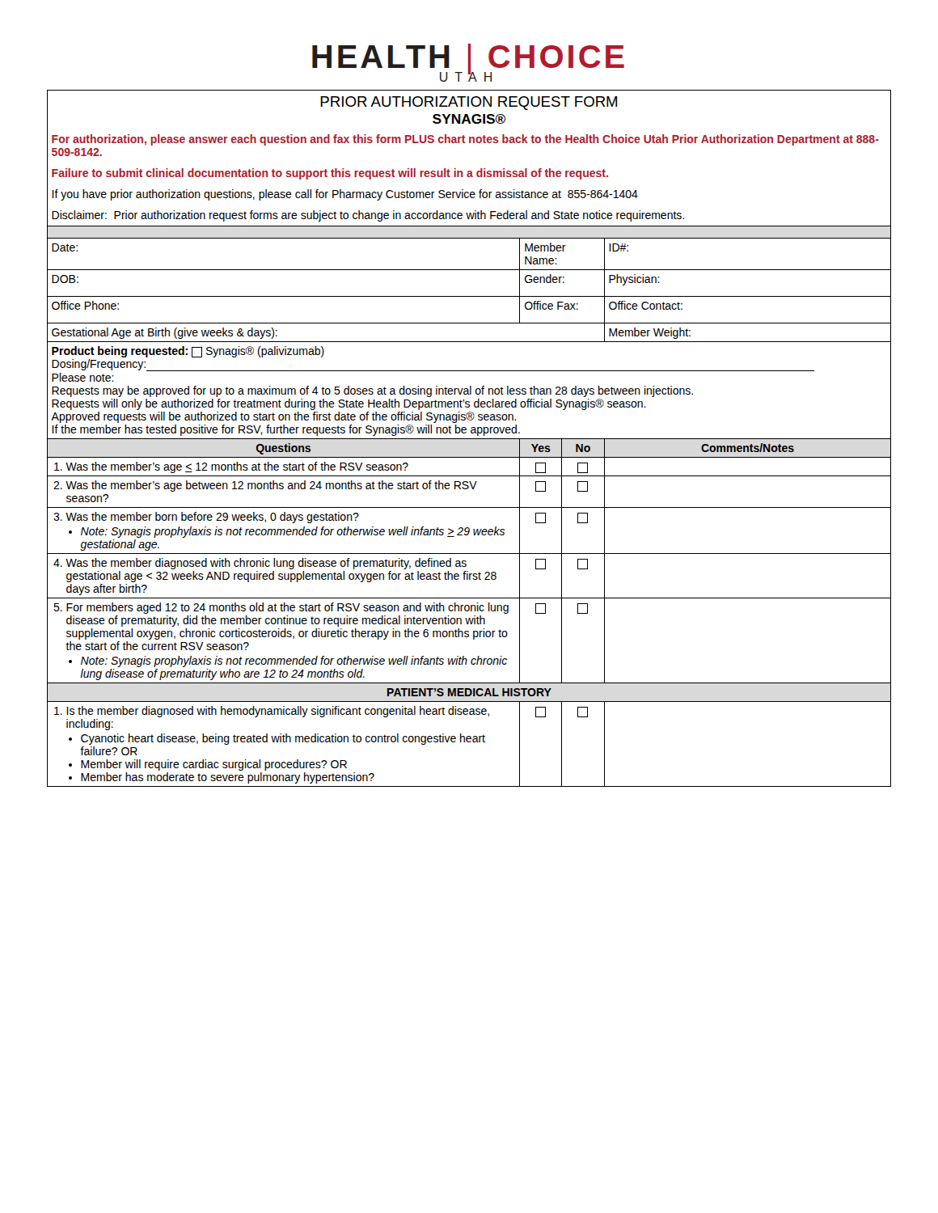HEALTH | CHOICE
UTAH
| PRIOR AUTHORIZATION REQUEST FORM SYNAGIS® |
| For authorization, please answer each question and fax this form PLUS chart notes back to the Health Choice Utah Prior Authorization Department at 888-509-8142. Failure to submit clinical documentation to support this request will result in a dismissal of the request. If you have prior authorization questions, please call for Pharmacy Customer Service for assistance at 855-864-1404 Disclaimer: Prior authorization request forms are subject to change in accordance with Federal and State notice requirements. |
| Date: | Member Name: | ID#: |
| DOB: | Gender: | Physician: |
| Office Phone: | Office Fax: | Office Contact: |
| Gestational Age at Birth (give weeks & days): | Member Weight: |
| Product being requested: Synagis® (palivizumab) Dosing/Frequency: Please note: Requests may be approved for up to a maximum of 4 to 5 doses at a dosing interval of not less than 28 days between injections. Requests will only be authorized for treatment during the State Health Department’s declared official Synagis® season. Approved requests will be authorized to start on the first date of the official Synagis® season. If the member has tested positive for RSV, further requests for Synagis® will not be approved. |
| Questions | Yes | No | Comments/Notes |
| Was the member’s age < 12 months at the start of the RSV season? | | | |
| Was the member’s age between 12 months and 24 months at the start of the RSV season? | | | |
| Was the member born before 29 weeks, 0 days gestation? Note: Synagis prophylaxis is not recommended for otherwise well infants > 29 weeks gestational age. | | | |
| Was the member diagnosed with chronic lung disease of prematurity, defined as gestational age < 32 weeks AND required supplemental oxygen for at least the first 28 days after birth? | | | |
| For members aged 12 to 24 months old at the start of RSV season and with chronic lung disease of prematurity, did the member continue to require medical intervention with supplemental oxygen, chronic corticosteroids, or diuretic therapy in the 6 months prior to the start of the current RSV season? Note: Synagis prophylaxis is not recommended for otherwise well infants with chronic lung disease of prematurity who are 12 to 24 months old. | | | |
| PATIENT’S MEDICAL HISTORY |
| Is the member diagnosed with hemodynamically significant congenital heart disease, including: Cyanotic heart disease, being treated with medication to control congestive heart failure? OR Member will require cardiac surgical procedures? OR Member has moderate to severe pulmonary hypertension? | | | |